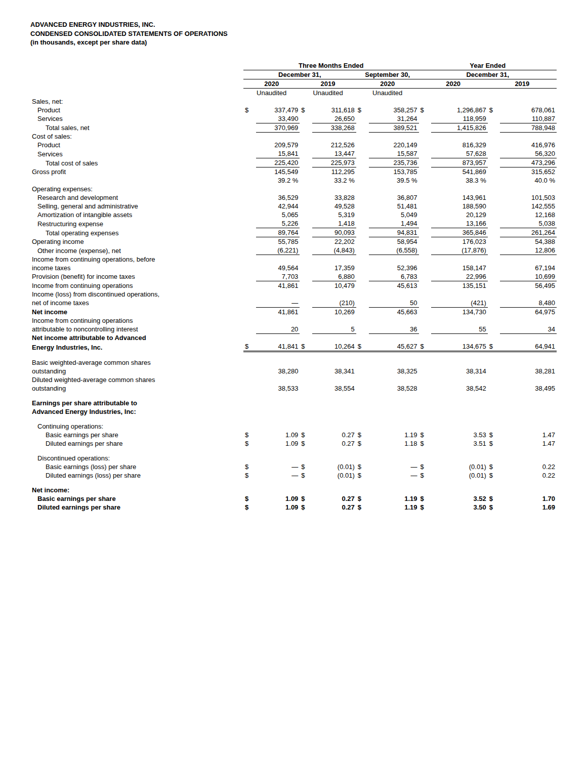ADVANCED ENERGY INDUSTRIES, INC.
CONDENSED CONSOLIDATED STATEMENTS OF OPERATIONS
(in thousands, except per share data)
| | Three Months Ended | Year Ended |
| | December 31, | September 30, | December 31, |
| | 2020 | 2019 | 2020 | 2020 | 2019 |
| | Unaudited | Unaudited | Unaudited | | |
| Sales, net: | |
| Product | $ | 337,479 | $ | 311,618 | $ | 358,257 | $ | 1,296,867 | $ | 678,061 |
| Services | | 33,490 | | 26,650 | | 31,264 | | 118,959 | | 110,887 |
| Total sales, net | | 370,969 | | 338,268 | | 389,521 | | 1,415,826 | | 788,948 |
| Cost of sales: | |
| Product | | 209,579 | | 212,526 | | 220,149 | | 816,329 | | 416,976 |
| Services | | 15,841 | | 13,447 | | 15,587 | | 57,628 | | 56,320 |
| Total cost of sales | | 225,420 | | 225,973 | | 235,736 | | 873,957 | | 473,296 |
| Gross profit | | 145,549 | | 112,295 | | 153,785 | | 541,869 | | 315,652 |
| | | 39.2 % | | 33.2 % | | 39.5 % | | 38.3 % | | 40.0 % |
| Operating expenses: | |
| Research and development | | 36,529 | | 33,828 | | 36,807 | | 143,961 | | 101,503 |
| Selling, general and administrative | | 42,944 | | 49,528 | | 51,481 | | 188,590 | | 142,555 |
| Amortization of intangible assets | | 5,065 | | 5,319 | | 5,049 | | 20,129 | | 12,168 |
| Restructuring expense | | 5,226 | | 1,418 | | 1,494 | | 13,166 | | 5,038 |
| Total operating expenses | | 89,764 | | 90,093 | | 94,831 | | 365,846 | | 261,264 |
| Operating income | | 55,785 | | 22,202 | | 58,954 | | 176,023 | | 54,388 |
| Other income (expense), net | | (6,221) | | (4,843) | | (6,558) | | (17,876) | | 12,806 |
| Income from continuing operations, before | |
| income taxes | | 49,564 | | 17,359 | | 52,396 | | 158,147 | | 67,194 |
| Provision (benefit) for income taxes | | 7,703 | | 6,880 | | 6,783 | | 22,996 | | 10,699 |
| Income from continuing operations | | 41,861 | | 10,479 | | 45,613 | | 135,151 | | 56,495 |
| Income (loss) from discontinued operations, | |
| net of income taxes | | — | | (210) | | 50 | | (421) | | 8,480 |
| Net income | | 41,861 | | 10,269 | | 45,663 | | 134,730 | | 64,975 |
| Income from continuing operations | |
| attributable to noncontrolling interest | | 20 | | 5 | | 36 | | 55 | | 34 |
| Net income attributable to Advanced | |
| Energy Industries, Inc. | $ | 41,841 | $ | 10,264 | $ | 45,627 | $ | 134,675 | $ | 64,941 |
| Basic weighted-average common shares | |
| outstanding | | 38,280 | | 38,341 | | 38,325 | | 38,314 | | 38,281 |
| Diluted weighted-average common shares | |
| outstanding | | 38,533 | | 38,554 | | 38,528 | | 38,542 | | 38,495 |
| Earnings per share attributable to | |
| Advanced Energy Industries, Inc: | |
| Continuing operations: | |
| Basic earnings per share | $ | 1.09 | $ | 0.27 | $ | 1.19 | $ | 3.53 | $ | 1.47 |
| Diluted earnings per share | $ | 1.09 | $ | 0.27 | $ | 1.18 | $ | 3.51 | $ | 1.47 |
| Discontinued operations: | |
| Basic earnings (loss) per share | $ | — | $ | (0.01) | $ | — | $ | (0.01) | $ | 0.22 |
| Diluted earnings (loss) per share | $ | — | $ | (0.01) | $ | — | $ | (0.01) | $ | 0.22 |
| Net income: | |
| Basic earnings per share | $ | 1.09 | $ | 0.27 | $ | 1.19 | $ | 3.52 | $ | 1.70 |
| Diluted earnings per share | $ | 1.09 | $ | 0.27 | $ | 1.19 | $ | 3.50 | $ | 1.69 |